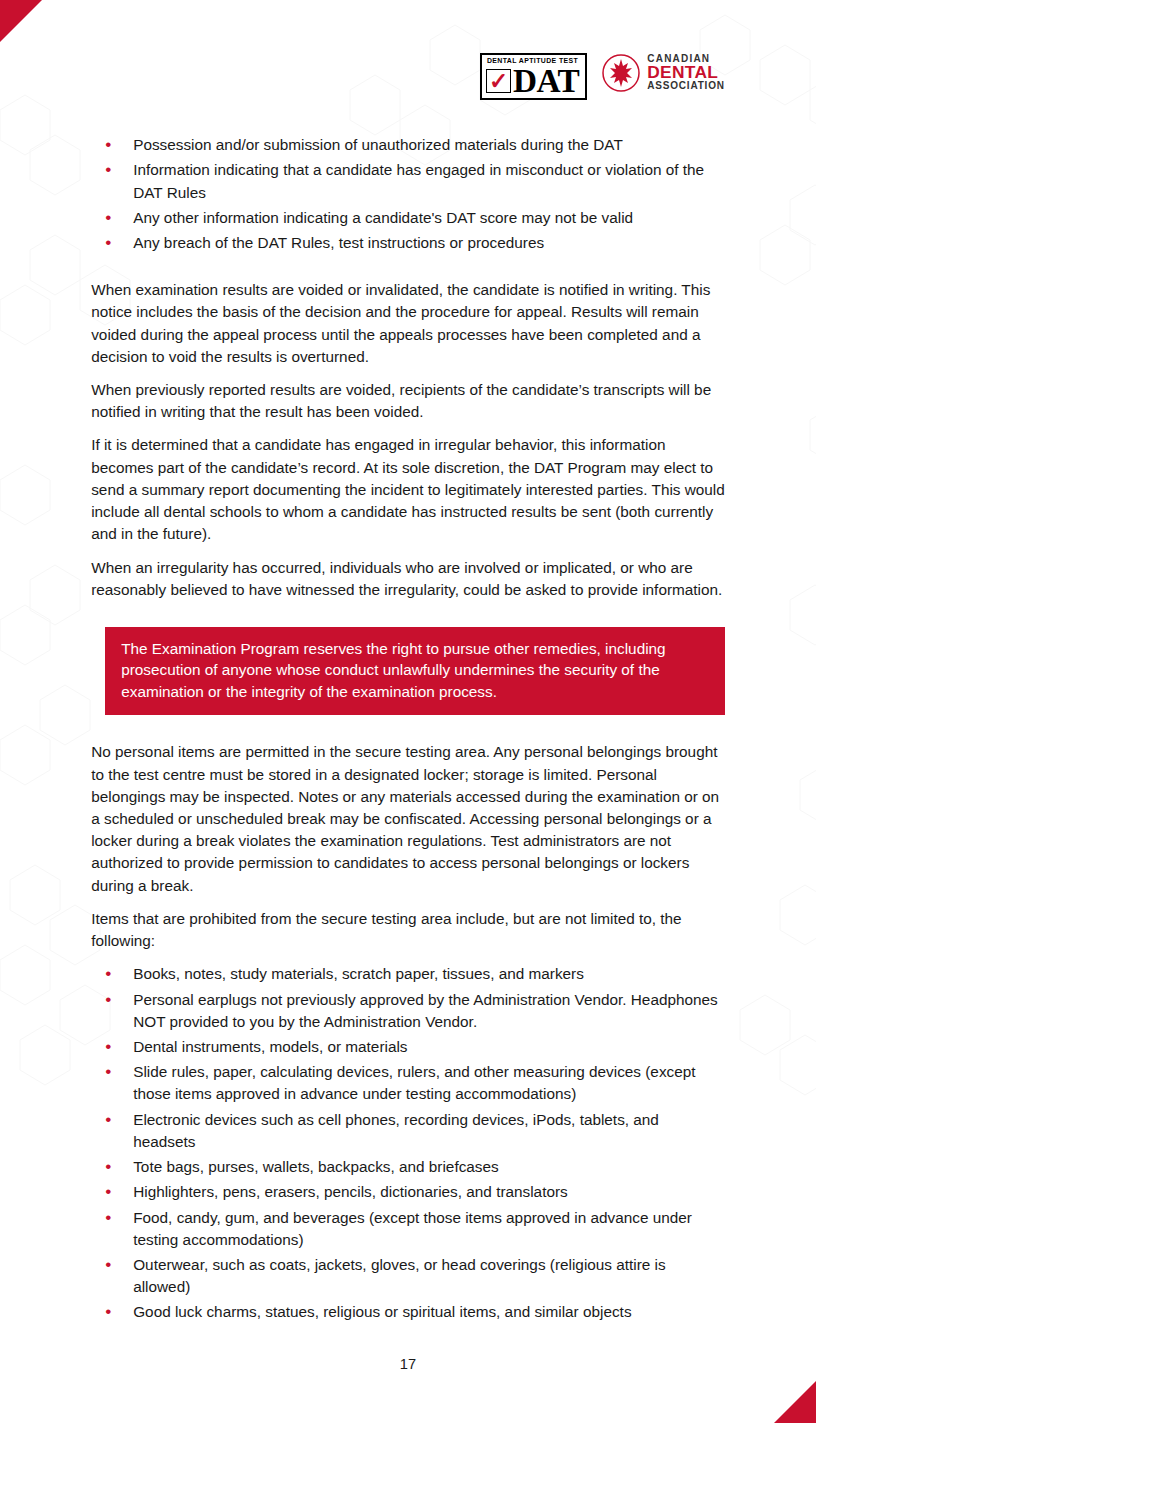DENTAL APTITUDE TEST
✓ DAT
Canadian
DENTAL
Association
Possession and/or submission of unauthorized materials during the DAT
Information indicating that a candidate has engaged in misconduct or violation of the DAT Rules
Any other information indicating a candidate's DAT score may not be valid
Any breach of the DAT Rules, test instructions or procedures
When examination results are voided or invalidated, the candidate is notified in writing. This notice includes the basis of the decision and the procedure for appeal. Results will remain voided during the appeal process until the appeals processes have been completed and a decision to void the results is overturned.
When previously reported results are voided, recipients of the candidate’s transcripts will be notified in writing that the result has been voided.
If it is determined that a candidate has engaged in irregular behavior, this information becomes part of the candidate’s record. At its sole discretion, the DAT Program may elect to send a summary report documenting the incident to legitimately interested parties. This would include all dental schools to whom a candidate has instructed results be sent (both currently and in the future).
When an irregularity has occurred, individuals who are involved or implicated, or who are reasonably believed to have witnessed the irregularity, could be asked to provide information.
The Examination Program reserves the right to pursue other remedies, including prosecution of anyone whose conduct unlawfully undermines the security of the examination or the integrity of the examination process.
No personal items are permitted in the secure testing area. Any personal belongings brought to the test centre must be stored in a designated locker; storage is limited. Personal belongings may be inspected. Notes or any materials accessed during the examination or on a scheduled or unscheduled break may be confiscated. Accessing personal belongings or a locker during a break violates the examination regulations. Test administrators are not authorized to provide permission to candidates to access personal belongings or lockers during a break.
Items that are prohibited from the secure testing area include, but are not limited to, the following:
Books, notes, study materials, scratch paper, tissues, and markers
Personal earplugs not previously approved by the Administration Vendor. Headphones NOT provided to you by the Administration Vendor.
Dental instruments, models, or materials
Slide rules, paper, calculating devices, rulers, and other measuring devices (except those items approved in advance under testing accommodations)
Electronic devices such as cell phones, recording devices, iPods, tablets, and headsets
Tote bags, purses, wallets, backpacks, and briefcases
Highlighters, pens, erasers, pencils, dictionaries, and translators
Food, candy, gum, and beverages (except those items approved in advance under testing accommodations)
Outerwear, such as coats, jackets, gloves, or head coverings (religious attire is allowed)
Good luck charms, statues, religious or spiritual items, and similar objects
17